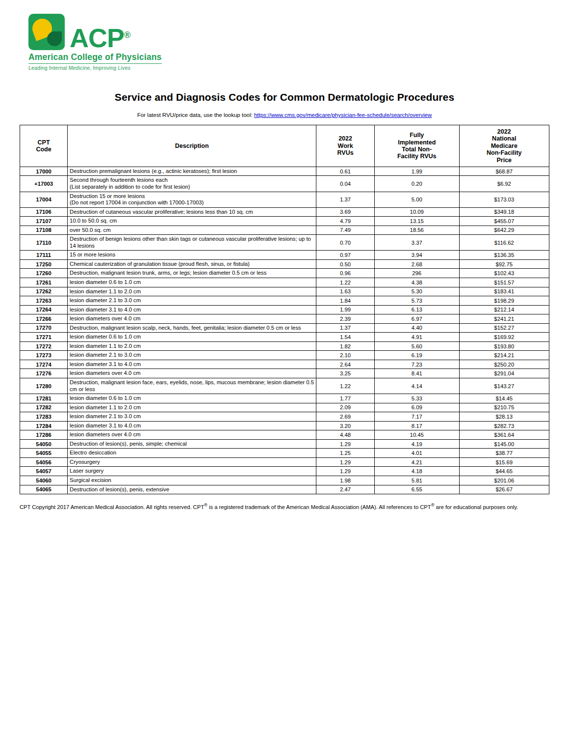ACP®
American College of Physicians
Leading Internal Medicine, Improving Lives
Service and Diagnosis Codes for Common Dermatologic Procedures
For latest RVU/price data, use the lookup tool: https://www.cms.gov/medicare/physician-fee-schedule/search/overview
| CPT Code | Description | 2022 Work RVUs | Fully Implemented Total Non- Facility RVUs | 2022 National Medicare Non-Facility Price |
| --- | --- | --- | --- | --- |
| 17000 | Destruction premalignant lesions (e.g., actinic keratoses); first lesion | 0.61 | 1.99 | $68.87 |
| +17003 | Second through fourteenth lesions each (List separately in addition to code for first lesion) | 0.04 | 0.20 | $6.92 |
| 17004 | Destruction 15 or more lesions (Do not report 17004 in conjunction with 17000-17003) | 1.37 | 5.00 | $173.03 |
| 17106 | Destruction of cutaneous vascular proliferative; lesions less than 10 sq. cm | 3.69 | 10.09 | $349.18 |
| 17107 | 10.0 to 50.0 sq. cm | 4.79 | 13.15 | $455.07 |
| 17108 | over 50.0 sq. cm | 7.49 | 18.56 | $642.29 |
| 17110 | Destruction of benign lesions other than skin tags or cutaneous vascular proliferative lesions; up to 14 lesions | 0.70 | 3.37 | $116.62 |
| 17111 | 15 or more lesions | 0.97 | 3.94 | $136.35 |
| 17250 | Chemical cauterization of granulation tissue (proud flesh, sinus, or fistula) | 0.50 | 2.68 | $92.75 |
| 17260 | Destruction, malignant lesion trunk, arms, or legs; lesion diameter 0.5 cm or less | 0.96 | 296 | $102.43 |
| 17261 | lesion diameter 0.6 to 1.0 cm | 1.22 | 4.38 | $151.57 |
| 17262 | lesion diameter 1.1 to 2.0 cm | 1.63 | 5.30 | $183.41 |
| 17263 | lesion diameter 2.1 to 3.0 cm | 1.84 | 5.73 | $198.29 |
| 17264 | lesion diameter 3.1 to 4.0 cm | 1.99 | 6.13 | $212.14 |
| 17266 | lesion diameters over 4.0 cm | 2.39 | 6.97 | $241.21 |
| 17270 | Destruction, malignant lesion scalp, neck, hands, feet, genitalia; lesion diameter 0.5 cm or less | 1.37 | 4.40 | $152.27 |
| 17271 | lesion diameter 0.6 to 1.0 cm | 1.54 | 4.91 | $169.92 |
| 17272 | lesion diameter 1.1 to 2.0 cm | 1.82 | 5.60 | $193.80 |
| 17273 | lesion diameter 2.1 to 3.0 cm | 2.10 | 6.19 | $214.21 |
| 17274 | lesion diameter 3.1 to 4.0 cm | 2.64 | 7.23 | $250.20 |
| 17276 | lesion diameters over 4.0 cm | 3.25 | 8.41 | $291.04 |
| 17280 | Destruction, malignant lesion face, ears, eyelids, nose, lips, mucous membrane; lesion diameter 0.5 cm or less | 1.22 | 4.14 | $143.27 |
| 17281 | lesion diameter 0.6 to 1.0 cm | 1.77 | 5.33 | $14.45 |
| 17282 | lesion diameter 1.1 to 2.0 cm | 2.09 | 6.09 | $210.75 |
| 17283 | lesion diameter 2.1 to 3.0 cm | 2.69 | 7.17 | $28.13 |
| 17284 | lesion diameter 3.1 to 4.0 cm | 3.20 | 8.17 | $282.73 |
| 17286 | lesion diameters over 4.0 cm | 4.48 | 10.45 | $361.64 |
| 54050 | Destruction of lesion(s), penis, simple; chemical | 1.29 | 4.19 | $145.00 |
| 54055 | Electro desiccation | 1.25 | 4.01 | $38.77 |
| 54056 | Cryosurgery | 1.29 | 4.21 | $15.69 |
| 54057 | Laser surgery | 1.29 | 4.18 | $44.65 |
| 54060 | Surgical excision | 1.98 | 5.81 | $201.06 |
| 54065 | Destruction of lesion(s), penis, extensive | 2.47 | 6.55 | $26.67 |
CPT Copyright 2017 American Medical Association. All rights reserved. CPT® is a registered trademark of the American Medical Association (AMA). All references to CPT® are for educational purposes only.